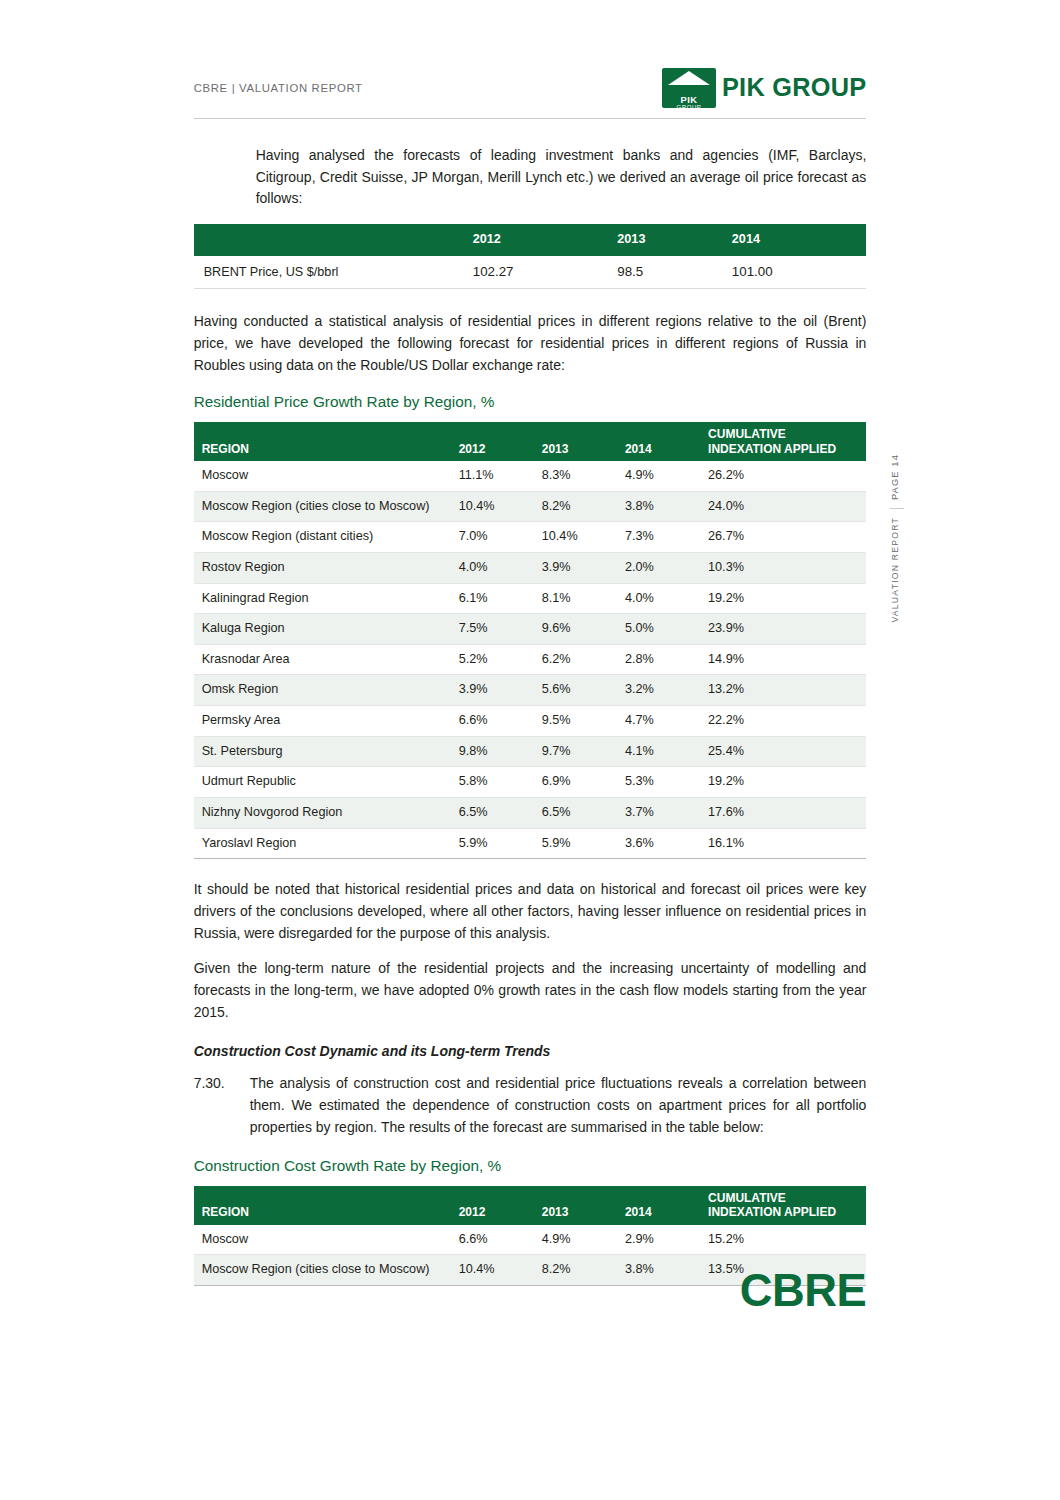CBRE | VALUATION REPORT
GROUP
PIK GROUP
Having analysed the forecasts of leading investment banks and agencies (IMF, Barclays, Citigroup, Credit Suisse, JP Morgan, Merill Lynch etc.) we derived an average oil price forecast as follows:
| | 2012 | 2013 | 2014 |
| --- | --- | --- | --- |
| BRENT Price, US $/bbrl | 102.27 | 98.5 | 101.00 |
Having conducted a statistical analysis of residential prices in different regions relative to the oil (Brent) price, we have developed the following forecast for residential prices in different regions of Russia in Roubles using data on the Rouble/US Dollar exchange rate:
Residential Price Growth Rate by Region, %
| REGION | 2012 | 2013 | 2014 | CUMULATIVE INDEXATION APPLIED |
| --- | --- | --- | --- | --- |
| Moscow | 11.1% | 8.3% | 4.9% | 26.2% |
| Moscow Region (cities close to Moscow) | 10.4% | 8.2% | 3.8% | 24.0% |
| Moscow Region (distant cities) | 7.0% | 10.4% | 7.3% | 26.7% |
| Rostov Region | 4.0% | 3.9% | 2.0% | 10.3% |
| Kaliningrad Region | 6.1% | 8.1% | 4.0% | 19.2% |
| Kaluga Region | 7.5% | 9.6% | 5.0% | 23.9% |
| Krasnodar Area | 5.2% | 6.2% | 2.8% | 14.9% |
| Omsk Region | 3.9% | 5.6% | 3.2% | 13.2% |
| Permsky Area | 6.6% | 9.5% | 4.7% | 22.2% |
| St. Petersburg | 9.8% | 9.7% | 4.1% | 25.4% |
| Udmurt Republic | 5.8% | 6.9% | 5.3% | 19.2% |
| Nizhny Novgorod Region | 6.5% | 6.5% | 3.7% | 17.6% |
| Yaroslavl Region | 5.9% | 5.9% | 3.6% | 16.1% |
It should be noted that historical residential prices and data on historical and forecast oil prices were key drivers of the conclusions developed, where all other factors, having lesser influence on residential prices in Russia, were disregarded for the purpose of this analysis.
Given the long-term nature of the residential projects and the increasing uncertainty of modelling and forecasts in the long-term, we have adopted 0% growth rates in the cash flow models starting from the year 2015.
Construction Cost Dynamic and its Long-term Trends
7.30.
The analysis of construction cost and residential price fluctuations reveals a correlation between them. We estimated the dependence of construction costs on apartment prices for all portfolio properties by region. The results of the forecast are summarised in the table below:
Construction Cost Growth Rate by Region, %
| REGION | 2012 | 2013 | 2014 | CUMULATIVE INDEXATION APPLIED |
| --- | --- | --- | --- | --- |
| Moscow | 6.6% | 4.9% | 2.9% | 15.2% |
| Moscow Region (cities close to Moscow) | 10.4% | 8.2% | 3.8% | 13.5% |
PAGE 14
Valuation Report
CBRE